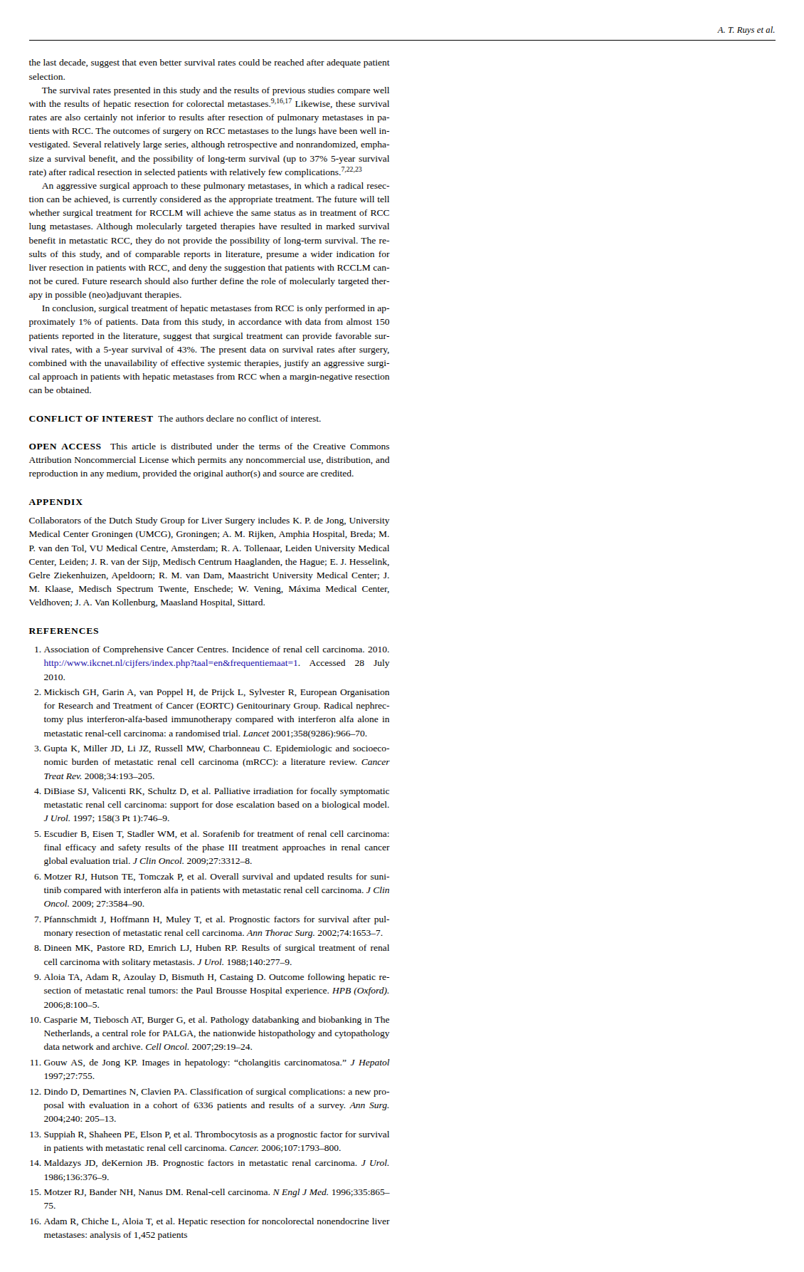A. T. Ruys et al.
the last decade, suggest that even better survival rates could be reached after adequate patient selection.
The survival rates presented in this study and the results of previous studies compare well with the results of hepatic resection for colorectal metastases.9,16,17 Likewise, these survival rates are also certainly not inferior to results after resection of pulmonary metastases in patients with RCC. The outcomes of surgery on RCC metastases to the lungs have been well investigated. Several relatively large series, although retrospective and nonrandomized, emphasize a survival benefit, and the possibility of long-term survival (up to 37% 5-year survival rate) after radical resection in selected patients with relatively few complications.7,22,23
An aggressive surgical approach to these pulmonary metastases, in which a radical resection can be achieved, is currently considered as the appropriate treatment. The future will tell whether surgical treatment for RCCLM will achieve the same status as in treatment of RCC lung metastases. Although molecularly targeted therapies have resulted in marked survival benefit in metastatic RCC, they do not provide the possibility of long-term survival. The results of this study, and of comparable reports in literature, presume a wider indication for liver resection in patients with RCC, and deny the suggestion that patients with RCCLM cannot be cured. Future research should also further define the role of molecularly targeted therapy in possible (neo)adjuvant therapies.
In conclusion, surgical treatment of hepatic metastases from RCC is only performed in approximately 1% of patients. Data from this study, in accordance with data from almost 150 patients reported in the literature, suggest that surgical treatment can provide favorable survival rates, with a 5-year survival of 43%. The present data on survival rates after surgery, combined with the unavailability of effective systemic therapies, justify an aggressive surgical approach in patients with hepatic metastases from RCC when a margin-negative resection can be obtained.
CONFLICT OF INTEREST The authors declare no conflict of interest.
OPEN ACCESS This article is distributed under the terms of the Creative Commons Attribution Noncommercial License which permits any noncommercial use, distribution, and reproduction in any medium, provided the original author(s) and source are credited.
Appendix
Collaborators of the Dutch Study Group for Liver Surgery includes K. P. de Jong, University Medical Center Groningen (UMCG), Groningen; A. M. Rijken, Amphia Hospital, Breda; M. P. van den Tol, VU Medical Centre, Amsterdam; R. A. Tollenaar, Leiden University Medical Center, Leiden; J. R. van der Sijp, Medisch Centrum Haaglanden, the Hague; E. J. Hesselink, Gelre Ziekenhuizen, Apeldoorn; R. M. van Dam, Maastricht University Medical Center; J. M. Klaase, Medisch Spectrum Twente, Enschede; W. Vening, Máxima Medical Center, Veldhoven; J. A. Van Kollenburg, Maasland Hospital, Sittard.
References
Association of Comprehensive Cancer Centres. Incidence of renal cell carcinoma. 2010. http://www.ikcnet.nl/cijfers/index.php?taal=en&frequentiemaat=1. Accessed 28 July 2010.
Mickisch GH, Garin A, van Poppel H, de Prijck L, Sylvester R, European Organisation for Research and Treatment of Cancer (EORTC) Genitourinary Group. Radical nephrectomy plus interferon-alfa-based immunotherapy compared with interferon alfa alone in metastatic renal-cell carcinoma: a randomised trial. Lancet 2001;358(9286):966–70.
Gupta K, Miller JD, Li JZ, Russell MW, Charbonneau C. Epidemiologic and socioeconomic burden of metastatic renal cell carcinoma (mRCC): a literature review. Cancer Treat Rev. 2008;34:193–205.
DiBiase SJ, Valicenti RK, Schultz D, et al. Palliative irradiation for focally symptomatic metastatic renal cell carcinoma: support for dose escalation based on a biological model. J Urol. 1997; 158(3 Pt 1):746–9.
Escudier B, Eisen T, Stadler WM, et al. Sorafenib for treatment of renal cell carcinoma: final efficacy and safety results of the phase III treatment approaches in renal cancer global evaluation trial. J Clin Oncol. 2009;27:3312–8.
Motzer RJ, Hutson TE, Tomczak P, et al. Overall survival and updated results for sunitinib compared with interferon alfa in patients with metastatic renal cell carcinoma. J Clin Oncol. 2009; 27:3584–90.
Pfannschmidt J, Hoffmann H, Muley T, et al. Prognostic factors for survival after pulmonary resection of metastatic renal cell carcinoma. Ann Thorac Surg. 2002;74:1653–7.
Dineen MK, Pastore RD, Emrich LJ, Huben RP. Results of surgical treatment of renal cell carcinoma with solitary metastasis. J Urol. 1988;140:277–9.
Aloia TA, Adam R, Azoulay D, Bismuth H, Castaing D. Outcome following hepatic resection of metastatic renal tumors: the Paul Brousse Hospital experience. HPB (Oxford). 2006;8:100–5.
Casparie M, Tiebosch AT, Burger G, et al. Pathology databanking and biobanking in The Netherlands, a central role for PALGA, the nationwide histopathology and cytopathology data network and archive. Cell Oncol. 2007;29:19–24.
Gouw AS, de Jong KP. Images in hepatology: “cholangitis carcinomatosa.” J Hepatol 1997;27:755.
Dindo D, Demartines N, Clavien PA. Classification of surgical complications: a new proposal with evaluation in a cohort of 6336 patients and results of a survey. Ann Surg. 2004;240: 205–13.
Suppiah R, Shaheen PE, Elson P, et al. Thrombocytosis as a prognostic factor for survival in patients with metastatic renal cell carcinoma. Cancer. 2006;107:1793–800.
Maldazys JD, deKernion JB. Prognostic factors in metastatic renal carcinoma. J Urol. 1986;136:376–9.
Motzer RJ, Bander NH, Nanus DM. Renal-cell carcinoma. N Engl J Med. 1996;335:865–75.
Adam R, Chiche L, Aloia T, et al. Hepatic resection for noncolorectal nonendocrine liver metastases: analysis of 1,452 patients